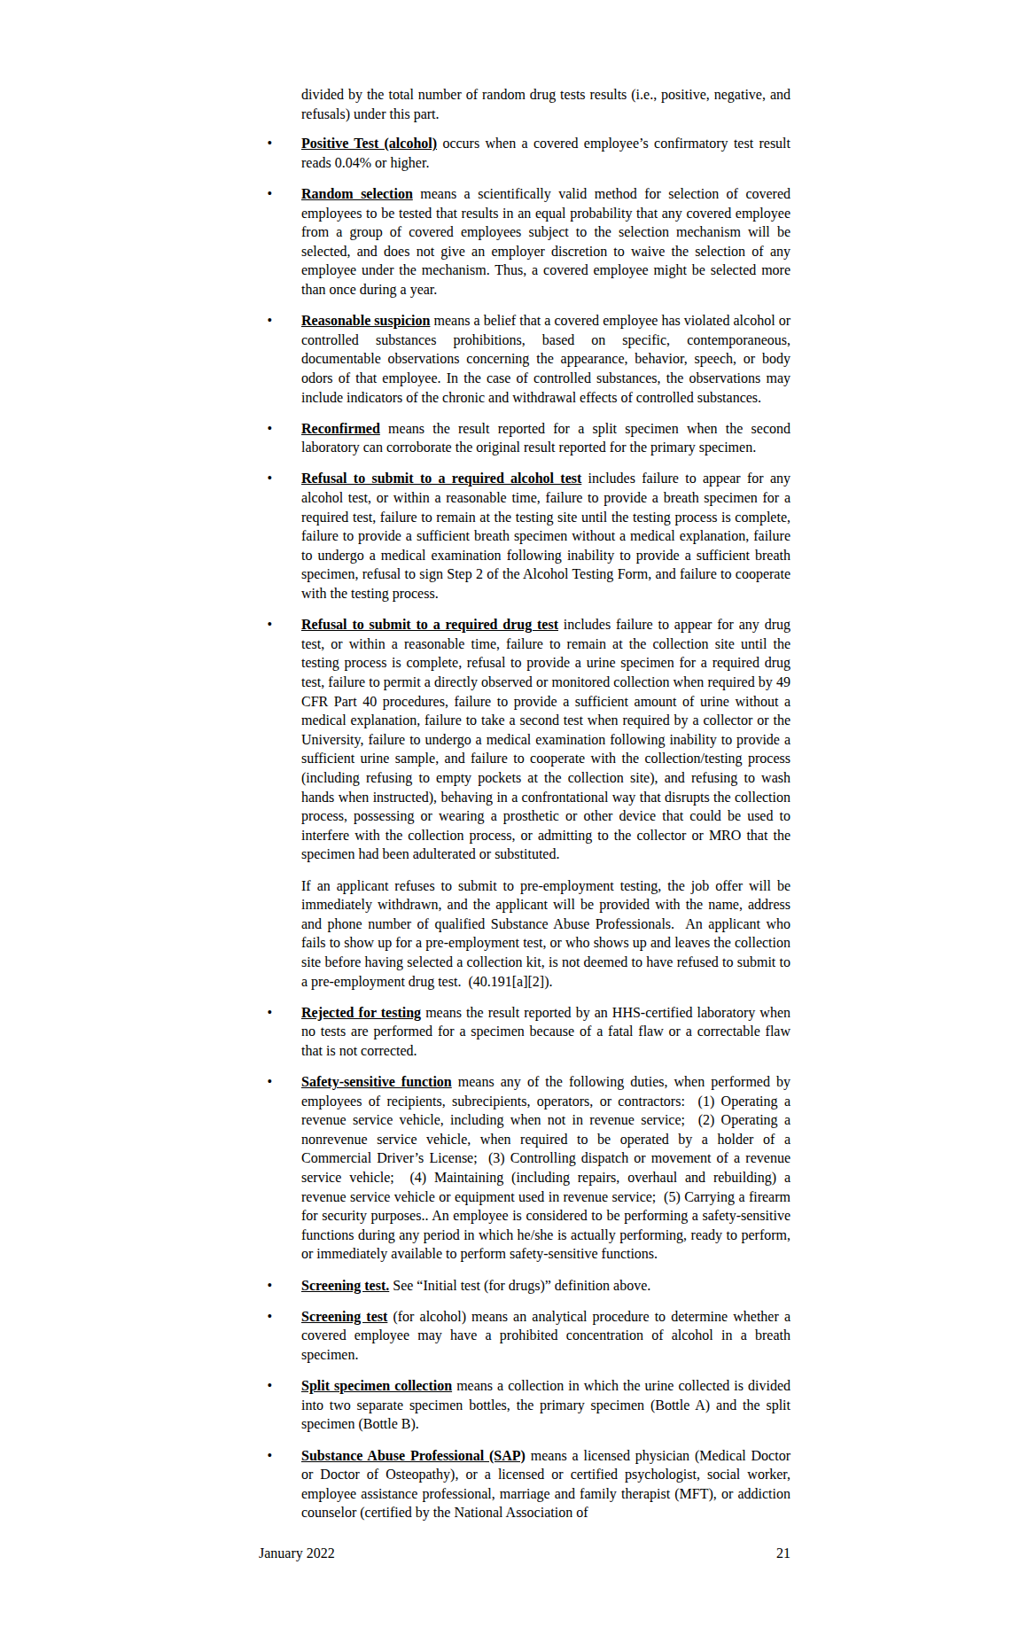divided by the total number of random drug tests results (i.e., positive, negative, and refusals) under this part.
Positive Test (alcohol) occurs when a covered employee’s confirmatory test result reads 0.04% or higher.
Random selection means a scientifically valid method for selection of covered employees to be tested that results in an equal probability that any covered employee from a group of covered employees subject to the selection mechanism will be selected, and does not give an employer discretion to waive the selection of any employee under the mechanism. Thus, a covered employee might be selected more than once during a year.
Reasonable suspicion means a belief that a covered employee has violated alcohol or controlled substances prohibitions, based on specific, contemporaneous, documentable observations concerning the appearance, behavior, speech, or body odors of that employee. In the case of controlled substances, the observations may include indicators of the chronic and withdrawal effects of controlled substances.
Reconfirmed means the result reported for a split specimen when the second laboratory can corroborate the original result reported for the primary specimen.
Refusal to submit to a required alcohol test includes failure to appear for any alcohol test, or within a reasonable time, failure to provide a breath specimen for a required test, failure to remain at the testing site until the testing process is complete, failure to provide a sufficient breath specimen without a medical explanation, failure to undergo a medical examination following inability to provide a sufficient breath specimen, refusal to sign Step 2 of the Alcohol Testing Form, and failure to cooperate with the testing process.
Refusal to submit to a required drug test includes failure to appear for any drug test, or within a reasonable time, failure to remain at the collection site until the testing process is complete, refusal to provide a urine specimen for a required drug test, failure to permit a directly observed or monitored collection when required by 49 CFR Part 40 procedures, failure to provide a sufficient amount of urine without a medical explanation, failure to take a second test when required by a collector or the University, failure to undergo a medical examination following inability to provide a sufficient urine sample, and failure to cooperate with the collection/testing process (including refusing to empty pockets at the collection site), and refusing to wash hands when instructed), behaving in a confrontational way that disrupts the collection process, possessing or wearing a prosthetic or other device that could be used to interfere with the collection process, or admitting to the collector or MRO that the specimen had been adulterated or substituted.
If an applicant refuses to submit to pre-employment testing, the job offer will be immediately withdrawn, and the applicant will be provided with the name, address and phone number of qualified Substance Abuse Professionals. An applicant who fails to show up for a pre-employment test, or who shows up and leaves the collection site before having selected a collection kit, is not deemed to have refused to submit to a pre-employment drug test. (40.191[a][2]).
Rejected for testing means the result reported by an HHS-certified laboratory when no tests are performed for a specimen because of a fatal flaw or a correctable flaw that is not corrected.
Safety-sensitive function means any of the following duties, when performed by employees of recipients, subrecipients, operators, or contractors: (1) Operating a revenue service vehicle, including when not in revenue service; (2) Operating a nonrevenue service vehicle, when required to be operated by a holder of a Commercial Driver’s License; (3) Controlling dispatch or movement of a revenue service vehicle; (4) Maintaining (including repairs, overhaul and rebuilding) a revenue service vehicle or equipment used in revenue service; (5) Carrying a firearm for security purposes.. An employee is considered to be performing a safety-sensitive functions during any period in which he/she is actually performing, ready to perform, or immediately available to perform safety-sensitive functions.
Screening test. See “Initial test (for drugs)” definition above.
Screening test (for alcohol) means an analytical procedure to determine whether a covered employee may have a prohibited concentration of alcohol in a breath specimen.
Split specimen collection means a collection in which the urine collected is divided into two separate specimen bottles, the primary specimen (Bottle A) and the split specimen (Bottle B).
Substance Abuse Professional (SAP) means a licensed physician (Medical Doctor or Doctor of Osteopathy), or a licensed or certified psychologist, social worker, employee assistance professional, marriage and family therapist (MFT), or addiction counselor (certified by the National Association of
January 2022 21